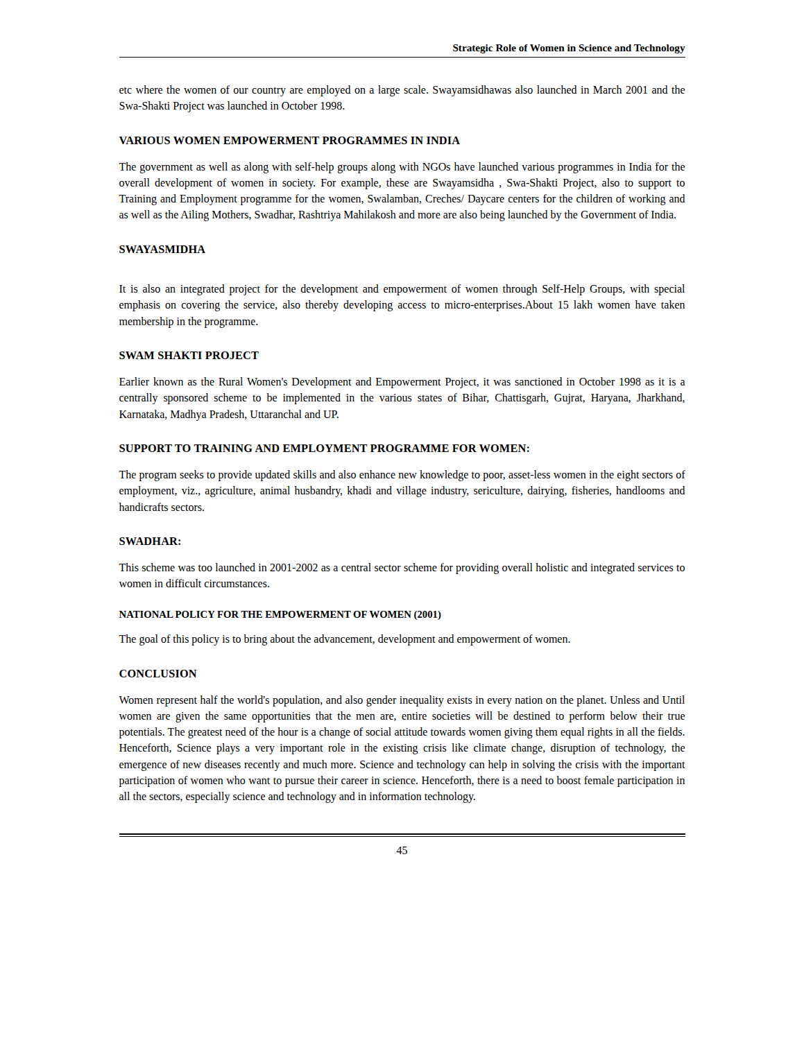Strategic Role of Women in Science and Technology
etc where the women of our country are employed on a large scale. Swayamsidhawas also launched in March 2001 and the Swa-Shakti Project was launched in October 1998.
VARIOUS WOMEN EMPOWERMENT PROGRAMMES IN INDIA
The government as well as along with self-help groups along with NGOs have launched various programmes in India for the overall development of women in society. For example, these are Swayamsidha , Swa-Shakti Project, also to support to Training and Employment programme for the women, Swalamban, Creches/ Daycare centers for the children of working and as well as the Ailing Mothers, Swadhar, Rashtriya Mahilakosh and more are also being launched by the Government of India.
SWAYASMIDHA
It is also an integrated project for the development and empowerment of women through Self-Help Groups, with special emphasis on covering the service, also thereby developing access to micro-enterprises.About 15 lakh women have taken membership in the programme.
SWAM SHAKTI PROJECT
Earlier known as the Rural Women's Development and Empowerment Project, it was sanctioned in October 1998 as it is a centrally sponsored scheme to be implemented in the various states of Bihar, Chattisgarh, Gujrat, Haryana, Jharkhand, Karnataka, Madhya Pradesh, Uttaranchal and UP.
SUPPORT TO TRAINING AND EMPLOYMENT PROGRAMME FOR WOMEN:
The program seeks to provide updated skills and also enhance new knowledge to poor, asset-less women in the eight sectors of employment, viz., agriculture, animal husbandry, khadi and village industry, sericulture, dairying, fisheries, handlooms and handicrafts sectors.
SWADHAR:
This scheme was too launched in 2001-2002 as a central sector scheme for providing overall holistic and integrated services to women in difficult circumstances.
NATIONAL POLICY FOR THE EMPOWERMENT OF WOMEN (2001)
The goal of this policy is to bring about the advancement, development and empowerment of women.
CONCLUSION
Women represent half the world's population, and also gender inequality exists in every nation on the planet. Unless and Until women are given the same opportunities that the men are, entire societies will be destined to perform below their true potentials. The greatest need of the hour is a change of social attitude towards women giving them equal rights in all the fields. Henceforth, Science plays a very important role in the existing crisis like climate change, disruption of technology, the emergence of new diseases recently and much more. Science and technology can help in solving the crisis with the important participation of women who want to pursue their career in science. Henceforth, there is a need to boost female participation in all the sectors, especially science and technology and in information technology.
45